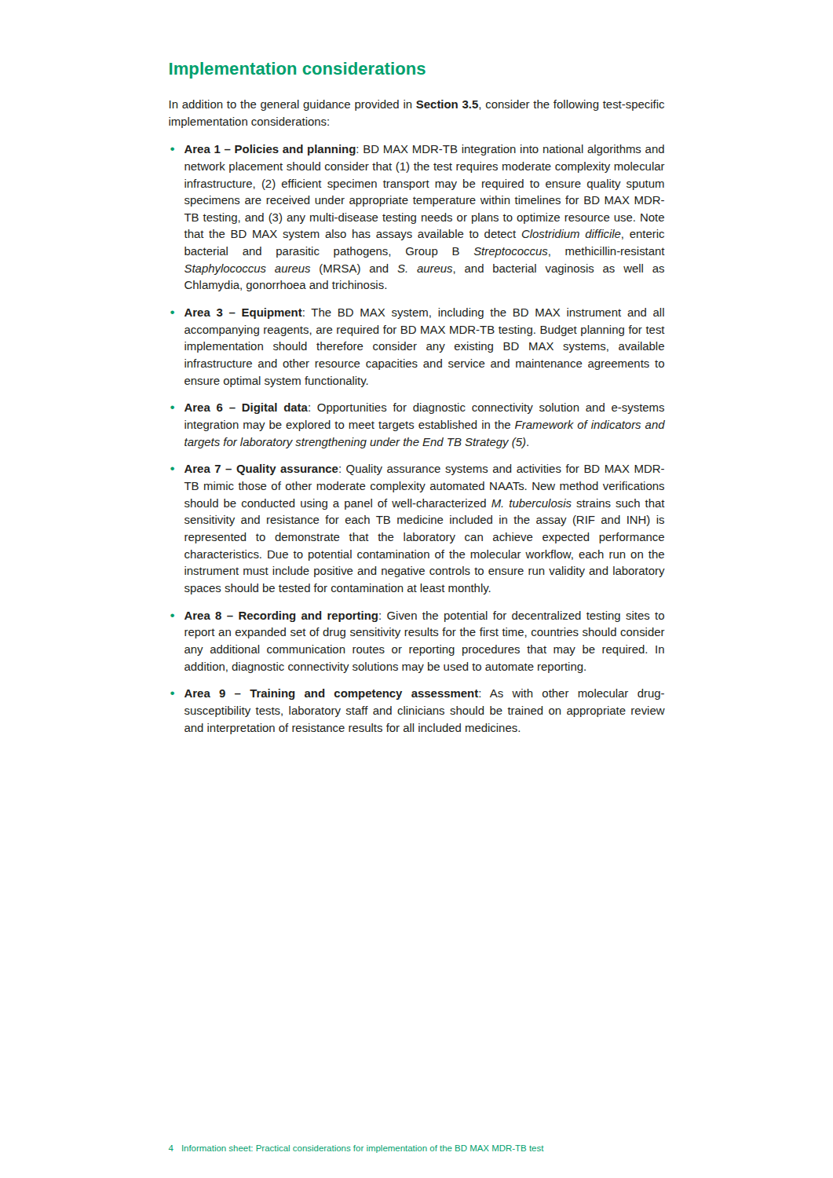Implementation considerations
In addition to the general guidance provided in Section 3.5, consider the following test-specific implementation considerations:
Area 1 – Policies and planning: BD MAX MDR-TB integration into national algorithms and network placement should consider that (1) the test requires moderate complexity molecular infrastructure, (2) efficient specimen transport may be required to ensure quality sputum specimens are received under appropriate temperature within timelines for BD MAX MDR-TB testing, and (3) any multi-disease testing needs or plans to optimize resource use. Note that the BD MAX system also has assays available to detect Clostridium difficile, enteric bacterial and parasitic pathogens, Group B Streptococcus, methicillin-resistant Staphylococcus aureus (MRSA) and S. aureus, and bacterial vaginosis as well as Chlamydia, gonorrhoea and trichinosis.
Area 3 – Equipment: The BD MAX system, including the BD MAX instrument and all accompanying reagents, are required for BD MAX MDR-TB testing. Budget planning for test implementation should therefore consider any existing BD MAX systems, available infrastructure and other resource capacities and service and maintenance agreements to ensure optimal system functionality.
Area 6 – Digital data: Opportunities for diagnostic connectivity solution and e-systems integration may be explored to meet targets established in the Framework of indicators and targets for laboratory strengthening under the End TB Strategy (5).
Area 7 – Quality assurance: Quality assurance systems and activities for BD MAX MDR-TB mimic those of other moderate complexity automated NAATs. New method verifications should be conducted using a panel of well-characterized M. tuberculosis strains such that sensitivity and resistance for each TB medicine included in the assay (RIF and INH) is represented to demonstrate that the laboratory can achieve expected performance characteristics. Due to potential contamination of the molecular workflow, each run on the instrument must include positive and negative controls to ensure run validity and laboratory spaces should be tested for contamination at least monthly.
Area 8 – Recording and reporting: Given the potential for decentralized testing sites to report an expanded set of drug sensitivity results for the first time, countries should consider any additional communication routes or reporting procedures that may be required. In addition, diagnostic connectivity solutions may be used to automate reporting.
Area 9 – Training and competency assessment: As with other molecular drug-susceptibility tests, laboratory staff and clinicians should be trained on appropriate review and interpretation of resistance results for all included medicines.
4 Information sheet: Practical considerations for implementation of the BD MAX MDR-TB test